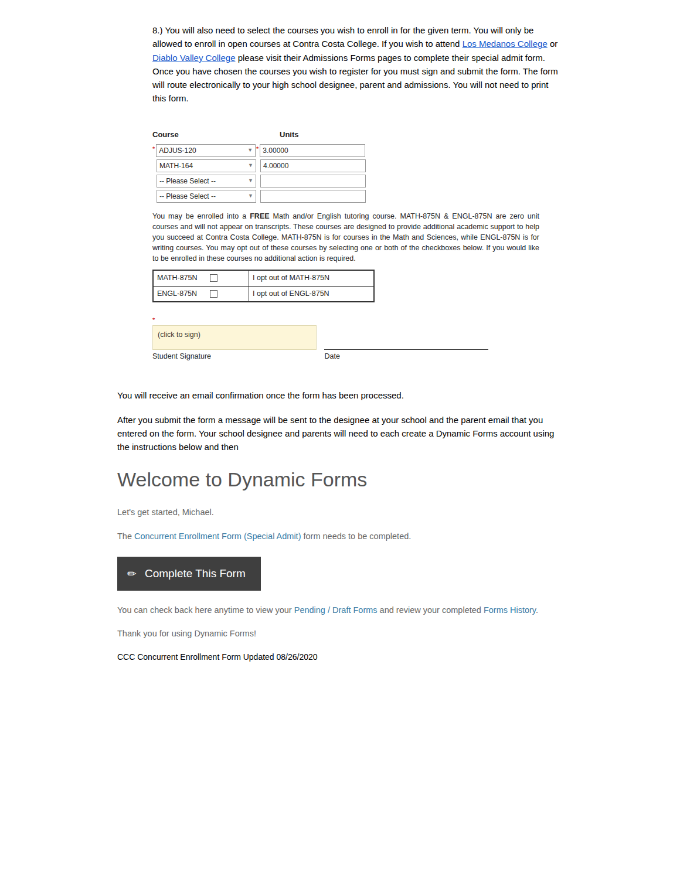8.) You will also need to select the courses you wish to enroll in for the given term. You will only be allowed to enroll in open courses at Contra Costa College. If you wish to attend Los Medanos College or Diablo Valley College please visit their Admissions Forms pages to complete their special admit form. Once you have chosen the courses you wish to register for you must sign and submit the form. The form will route electronically to your high school designee, parent and admissions. You will not need to print this form.
| Course | Units |
| --- | --- |
| * ADJUS-120 ▼ | * 3.00000 |
| MATH-164 ▼ | 4.00000 |
| -- Please Select -- ▼ | |
| -- Please Select -- ▼ | |
You may be enrolled into a FREE Math and/or English tutoring course. MATH-875N & ENGL-875N are zero unit courses and will not appear on transcripts. These courses are designed to provide additional academic support to help you succeed at Contra Costa College. MATH-875N is for courses in the Math and Sciences, while ENGL-875N is for writing courses. You may opt out of these courses by selecting one or both of the checkboxes below. If you would like to be enrolled in these courses no additional action is required.
| MATH-875N | I opt out of MATH-875N |
| ENGL-875N | I opt out of ENGL-875N |
*
(click to sign)
Student Signature Date
You will receive an email confirmation once the form has been processed.
After you submit the form a message will be sent to the designee at your school and the parent email that you entered on the form. Your school designee and parents will need to each create a Dynamic Forms account using the instructions below and then
Welcome to Dynamic Forms
Let's get started, Michael.
The Concurrent Enrollment Form (Special Admit) form needs to be completed.
✎Complete This Form
You can check back here anytime to view your Pending / Draft Forms and review your completed Forms History.
Thank you for using Dynamic Forms!
CCC Concurrent Enrollment Form Updated 08/26/2020